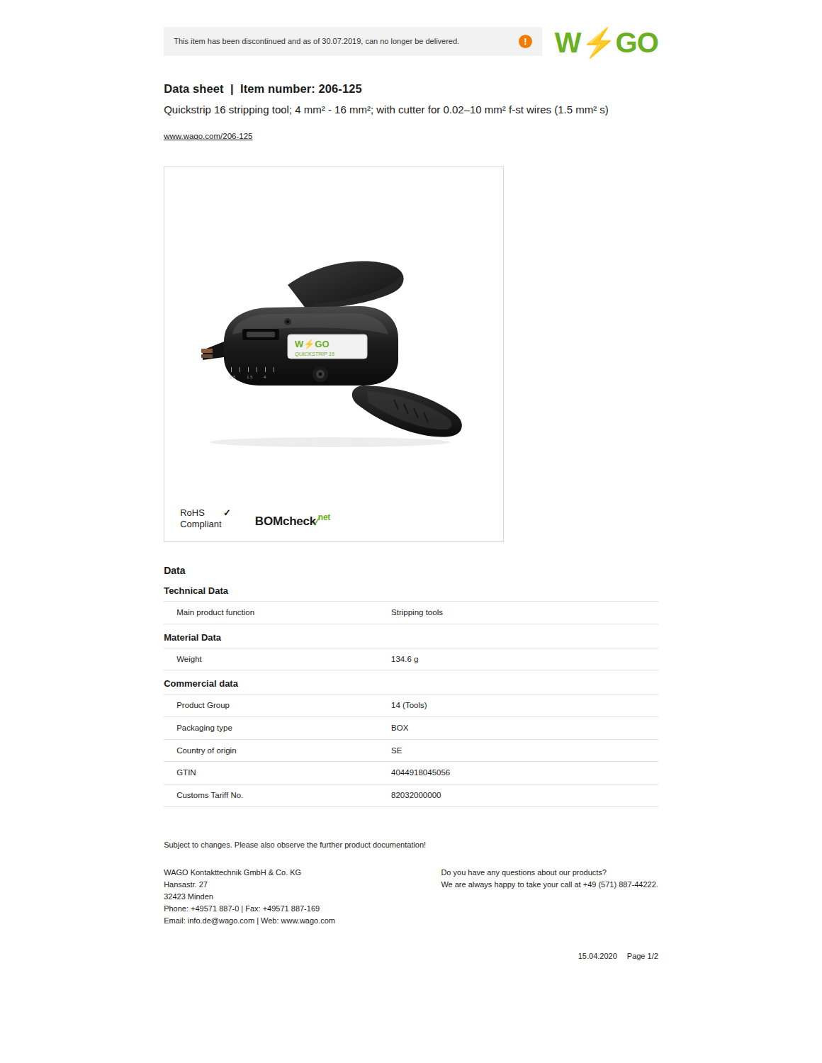This item has been discontinued and as of 30.07.2019, can no longer be delivered. !
W⚡GO
Data sheet | Item number: 206-125
Quickstrip 16 stripping tool; 4 mm² - 16 mm²; with cutter for 0.02–10 mm² f-st wires (1.5 mm² s)
www.wago.com/206-125
W⚡GO QUICKSTRIP 16 0.5 1.5 4
RoHS✓
Compliant
BOM check∕net
Data
Technical Data
| Main product function | Stripping tools |
Material Data
| Weight | 134.6 g |
Commercial data
| Product Group | 14 (Tools) |
| Packaging type | BOX |
| Country of origin | SE |
| GTIN | 4044918045056 |
| Customs Tariff No. | 82032000000 |
Subject to changes. Please also observe the further product documentation!
WAGO Kontakttechnik GmbH & Co. KG
Hansastr. 27
32423 Minden
Phone: +49571 887-0 | Fax: +49571 887-169
Email: info.de@wago.com | Web: www.wago.com
Do you have any questions about our products?
We are always happy to take your call at +49 (571) 887-44222.
15.04.2020 Page 1/2